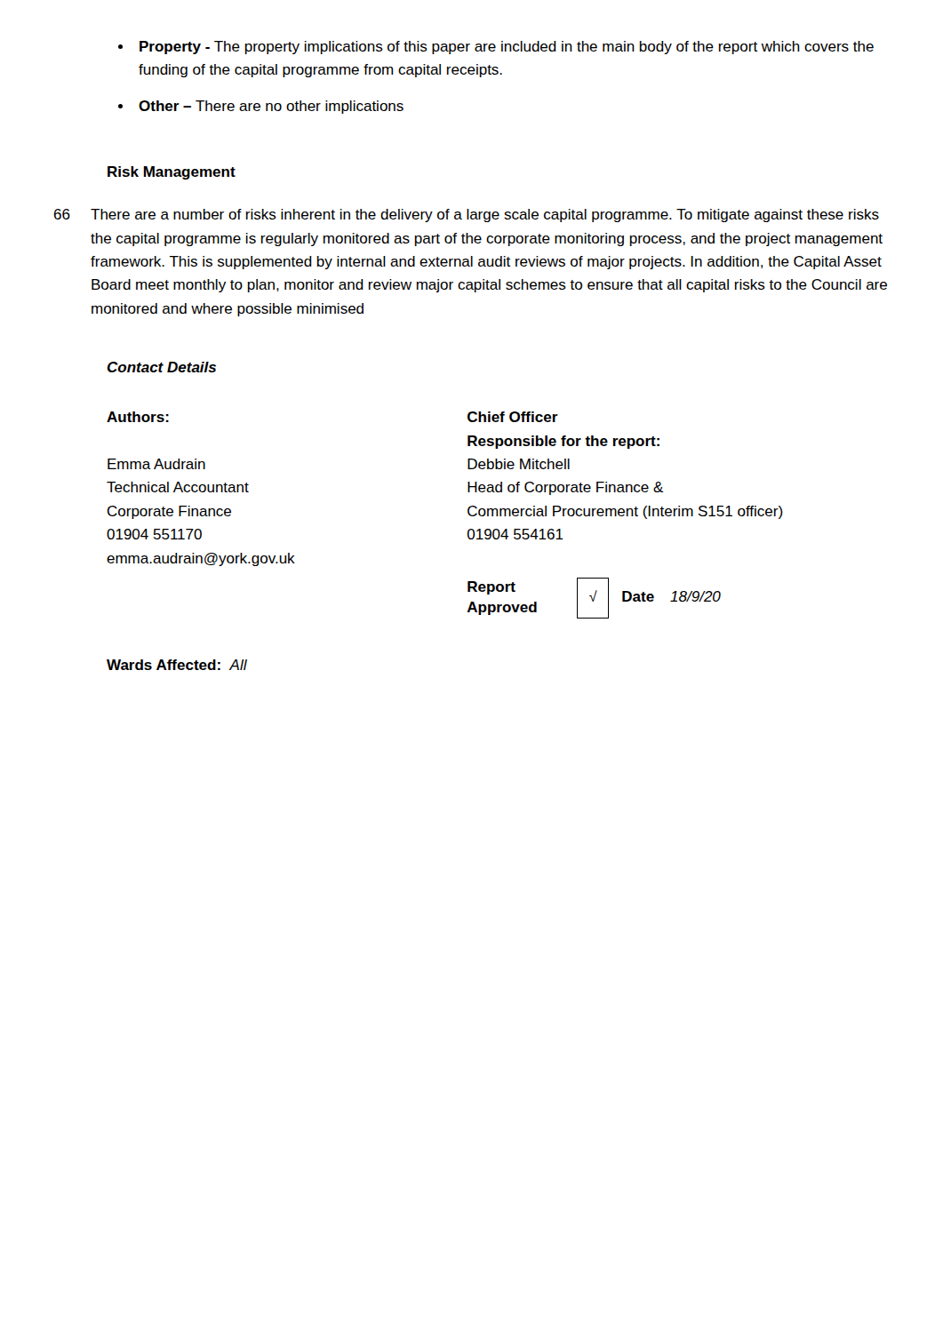Property - The property implications of this paper are included in the main body of the report which covers the funding of the capital programme from capital receipts.
Other – There are no other implications
Risk Management
66
There are a number of risks inherent in the delivery of a large scale capital programme. To mitigate against these risks the capital programme is regularly monitored as part of the corporate monitoring process, and the project management framework. This is supplemented by internal and external audit reviews of major projects. In addition, the Capital Asset Board meet monthly to plan, monitor and review major capital schemes to ensure that all capital risks to the Council are monitored and where possible minimised
Contact Details
| Authors: | Chief Officer Responsible for the report: |
| Emma Audrain Technical Accountant Corporate Finance 01904 551170 emma.audrain@york.gov.uk | Debbie Mitchell Head of Corporate Finance & Commercial Procurement (Interim S151 officer) 01904 554161 Report Approved √ Date 18/9/20 |
Wards Affected: All